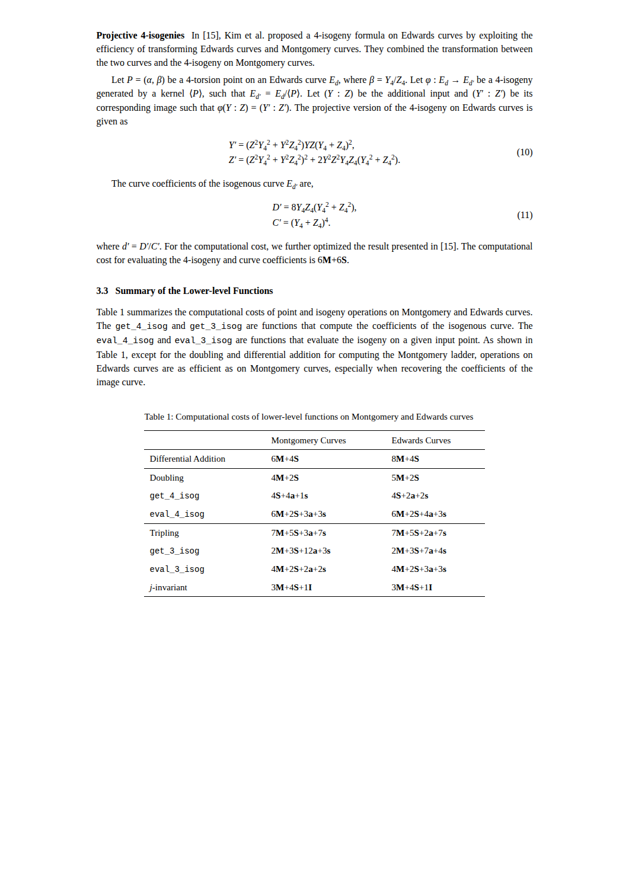Projective 4-isogenies In [15], Kim et al. proposed a 4-isogeny formula on Edwards curves by exploiting the efficiency of transforming Edwards curves and Montgomery curves. They combined the transformation between the two curves and the 4-isogeny on Montgomery curves.
Let P = (α, β) be a 4-torsion point on an Edwards curve Ed, where β = Y4/Z4. Let φ : Ed → Ed′ be a 4-isogeny generated by a kernel ⟨P⟩, such that Ed′ = Ed/⟨P⟩. Let (Y : Z) be the additional input and (Y′ : Z′) be its corresponding image such that φ(Y : Z) = (Y′ : Z′). The projective version of the 4-isogeny on Edwards curves is given as
Y′ = (Z2Y42 + Y2Z42)YZ(Y4 + Z4)2,
Z′ = (Z2Y42 + Y2Z42)2 + 2Y2Z2Y4Z4(Y42 + Z42).
(10)
The curve coefficients of the isogenous curve Ed′ are,
D′ = 8Y4Z4(Y42 + Z42),
C′ = (Y4 + Z4)4.
(11)
where d′ = D′/C′. For the computational cost, we further optimized the result presented in [15]. The computational cost for evaluating the 4-isogeny and curve coefficients is 6M+6S.
3.3 Summary of the Lower-level Functions
Table 1 summarizes the computational costs of point and isogeny operations on Montgomery and Edwards curves. The get_4_isog and get_3_isog are functions that compute the coefficients of the isogenous curve. The eval_4_isog and eval_3_isog are functions that evaluate the isogeny on a given input point. As shown in Table 1, except for the doubling and differential addition for computing the Montgomery ladder, operations on Edwards curves are as efficient as on Montgomery curves, especially when recovering the coefficients of the image curve.
Table 1: Computational costs of lower-level functions on Montgomery and Edwards curves
| | Montgomery Curves | Edwards Curves |
| --- | --- | --- |
| Differential Addition | 6 M +4 S | 8 M +4 S |
| Doubling | 4 M +2 S | 5 M +2 S |
| get_4_isog | 4 S +4 a +1 s | 4 S +2 a +2 s |
| eval_4_isog | 6 M +2 S +3 a +3 s | 6 M +2 S +4 a +3 s |
| Tripling | 7 M +5 S +3 a +7 s | 7 M +5 S +2 a +7 s |
| get_3_isog | 2 M +3 S +12 a +3 s | 2 M +3 S +7 a +4 s |
| eval_3_isog | 4 M +2 S +2 a +2 s | 4 M +2 S +3 a +3 s |
| j -invariant | 3 M +4 S +1 I | 3 M +4 S +1 I |